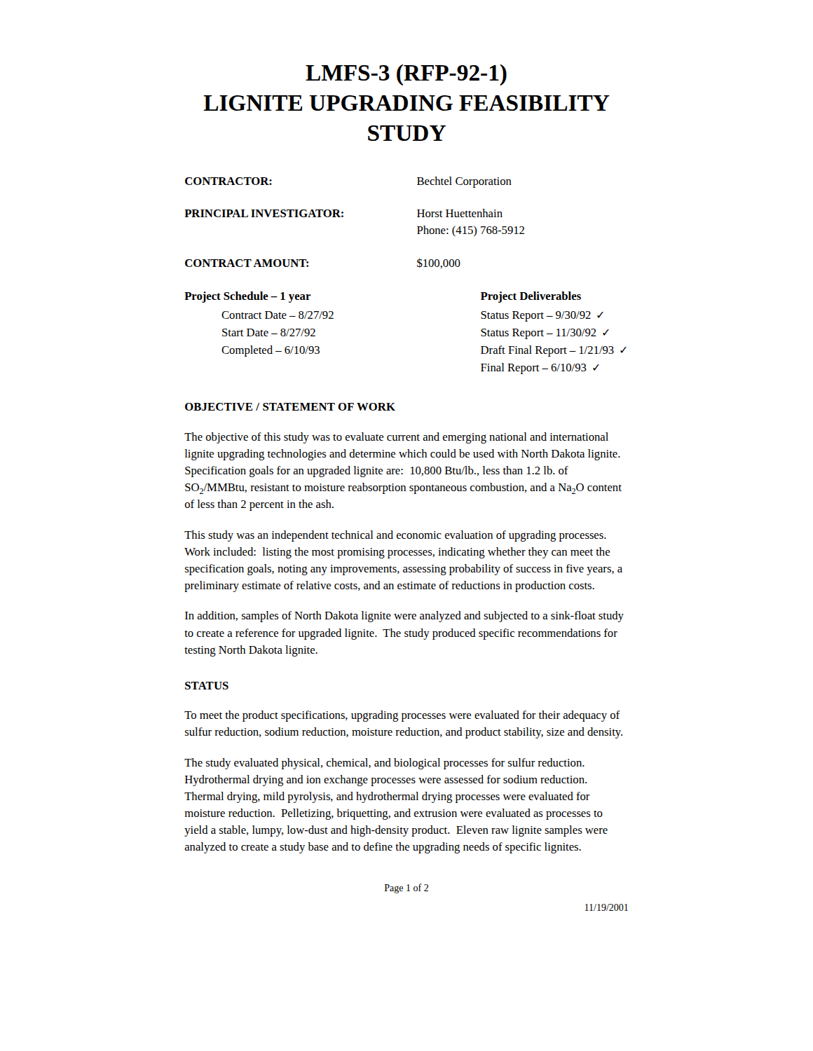LMFS-3 (RFP-92-1)LIGNITE UPGRADING FEASIBILITY STUDY
CONTRACTOR:
Bechtel Corporation
PRINCIPAL INVESTIGATOR:
Horst Huettenhain Phone: (415) 768-5912
CONTRACT AMOUNT:
$100,000
Project Schedule – 1 year
Contract Date – 8/27/92
Start Date – 8/27/92
Completed – 6/10/93
Project Deliverables
Status Report – 9/30/92 ✓
Status Report – 11/30/92 ✓
Draft Final Report – 1/21/93 ✓
Final Report – 6/10/93 ✓
OBJECTIVE / STATEMENT OF WORK
The objective of this study was to evaluate current and emerging national and international lignite upgrading technologies and determine which could be used with North Dakota lignite. Specification goals for an upgraded lignite are: 10,800 Btu/lb., less than 1.2 lb. of SO2/MMBtu, resistant to moisture reabsorption spontaneous combustion, and a Na2O content of less than 2 percent in the ash.
This study was an independent technical and economic evaluation of upgrading processes. Work included: listing the most promising processes, indicating whether they can meet the specification goals, noting any improvements, assessing probability of success in five years, a preliminary estimate of relative costs, and an estimate of reductions in production costs.
In addition, samples of North Dakota lignite were analyzed and subjected to a sink-float study to create a reference for upgraded lignite. The study produced specific recommendations for testing North Dakota lignite.
STATUS
To meet the product specifications, upgrading processes were evaluated for their adequacy of sulfur reduction, sodium reduction, moisture reduction, and product stability, size and density.
The study evaluated physical, chemical, and biological processes for sulfur reduction. Hydrothermal drying and ion exchange processes were assessed for sodium reduction. Thermal drying, mild pyrolysis, and hydrothermal drying processes were evaluated for moisture reduction. Pelletizing, briquetting, and extrusion were evaluated as processes to yield a stable, lumpy, low-dust and high-density product. Eleven raw lignite samples were analyzed to create a study base and to define the upgrading needs of specific lignites.
Page 1 of 2
11/19/2001